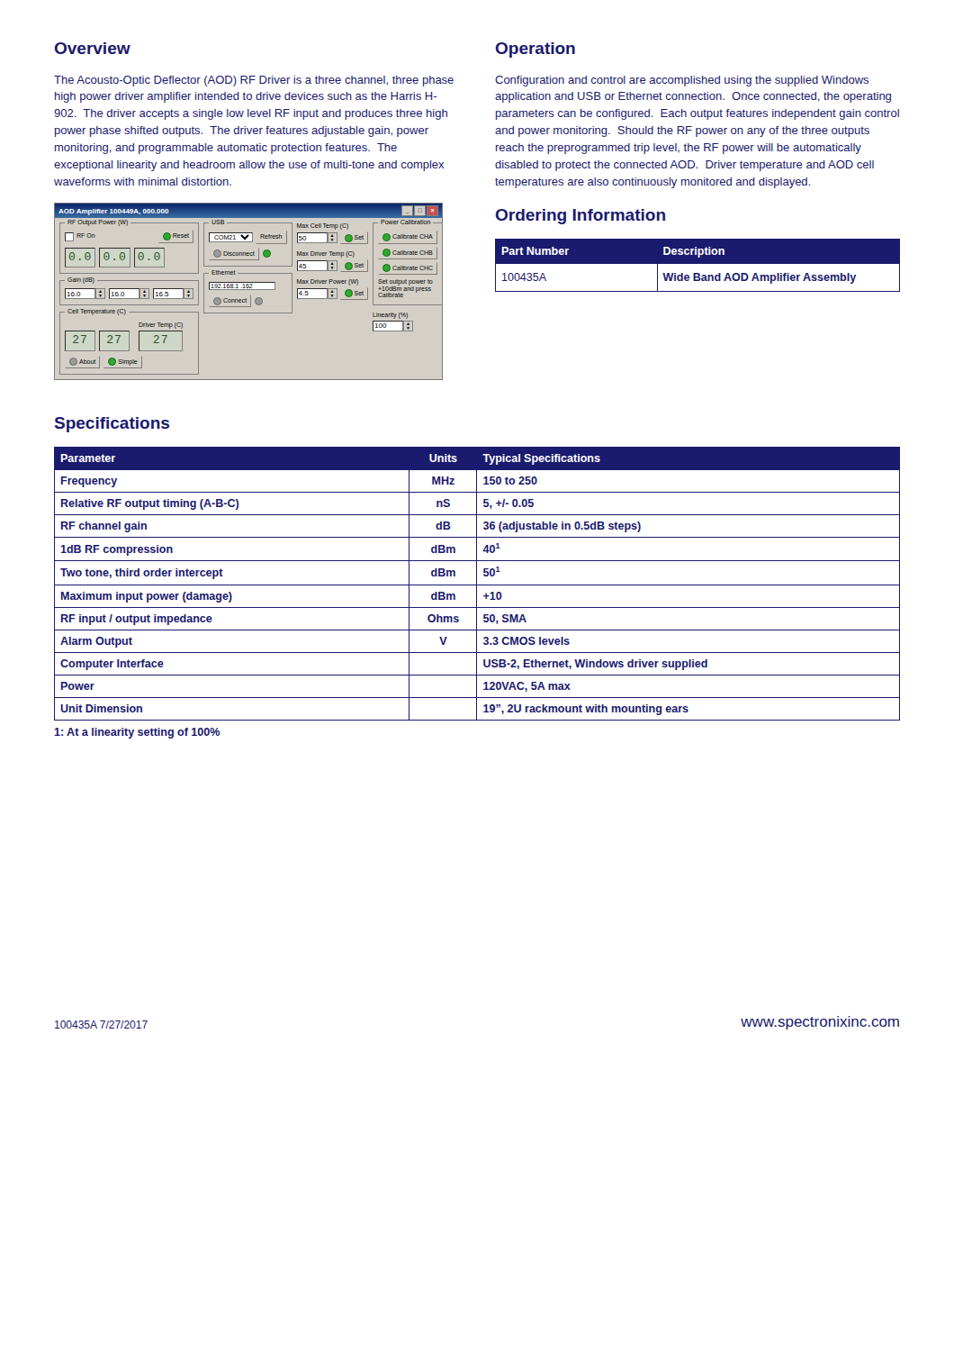Overview
The Acousto-Optic Deflector (AOD) RF Driver is a three channel, three phase high power driver amplifier intended to drive devices such as the Harris H-902. The driver accepts a single low level RF input and produces three high power phase shifted outputs. The driver features adjustable gain, power monitoring, and programmable automatic protection features. The exceptional linearity and headroom allow the use of multi-tone and complex waveforms with minimal distortion.
AOD Amplifier 100449A, 000.000 _□×
RF Output Power (W)
RF On Reset
0.0 0.0 0.0
Gain (dB)
▲▼ ▲▼ ▲▼
Cell Temperature (C)
27 27 Driver Temp (C) 27
About Simple
USB
COM21 Refresh
Disconnect
Ethernet
Connect
Max Cell Temp (C)
▲▼ Set
Max Driver Temp (C)
▲▼ Set
Max Driver Power (W)
▲▼ Set
Power Calibration
Calibrate CHA Calibrate CHB Calibrate CHC
Set output power to
+10dBm and press
Calibrate
Linearity (%)
▲▼
Operation
Configuration and control are accomplished using the supplied Windows application and USB or Ethernet connection. Once connected, the operating parameters can be configured. Each output features independent gain control and power monitoring. Should the RF power on any of the three outputs reach the preprogrammed trip level, the RF power will be automatically disabled to protect the connected AOD. Driver temperature and AOD cell temperatures are also continuously monitored and displayed.
Ordering Information
| Part Number | Description |
| --- | --- |
| 100435A | Wide Band AOD Amplifier Assembly |
Specifications
| Parameter | Units | Typical Specifications |
| --- | --- | --- |
| Frequency | MHz | 150 to 250 |
| Relative RF output timing (A-B-C) | nS | 5, +/- 0.05 |
| RF channel gain | dB | 36 (adjustable in 0.5dB steps) |
| 1dB RF compression | dBm | 40 1 |
| Two tone, third order intercept | dBm | 50 1 |
| Maximum input power (damage) | dBm | +10 |
| RF input / output impedance | Ohms | 50, SMA |
| Alarm Output | V | 3.3 CMOS levels |
| Computer Interface | | USB-2, Ethernet, Windows driver supplied |
| Power | | 120VAC, 5A max |
| Unit Dimension | | 19”, 2U rackmount with mounting ears |
1: At a linearity setting of 100%
100435A 7/27/2017 www.spectronixinc.com